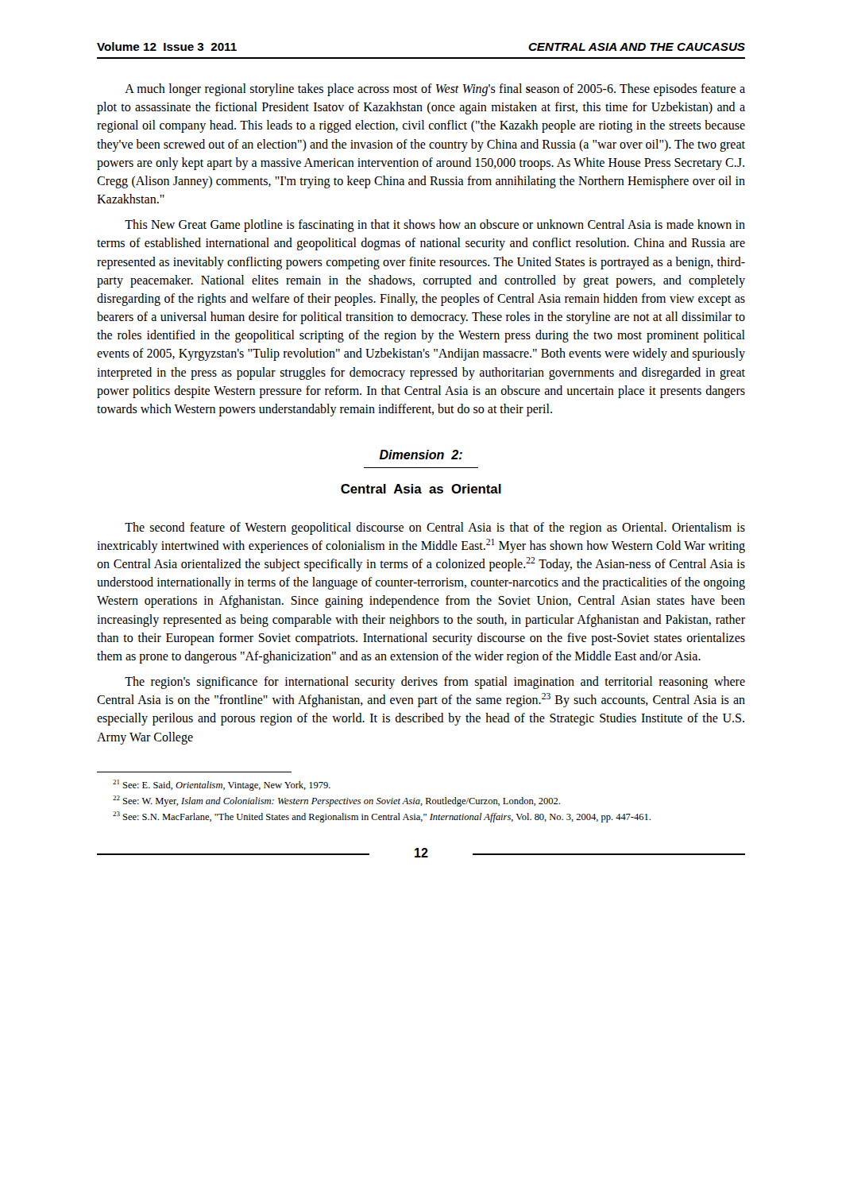Volume 12 Issue 3 2011 CENTRAL ASIA AND THE CAUCASUS
A much longer regional storyline takes place across most of West Wing's final season of 2005-6. These episodes feature a plot to assassinate the fictional President Isatov of Kazakhstan (once again mistaken at first, this time for Uzbekistan) and a regional oil company head. This leads to a rigged election, civil conflict ("the Kazakh people are rioting in the streets because they've been screwed out of an election") and the invasion of the country by China and Russia (a "war over oil"). The two great powers are only kept apart by a massive American intervention of around 150,000 troops. As White House Press Secretary C.J. Cregg (Alison Janney) comments, "I'm trying to keep China and Russia from annihilating the Northern Hemisphere over oil in Kazakhstan."
This New Great Game plotline is fascinating in that it shows how an obscure or unknown Central Asia is made known in terms of established international and geopolitical dogmas of national security and conflict resolution. China and Russia are represented as inevitably conflicting powers competing over finite resources. The United States is portrayed as a benign, third-party peacemaker. National elites remain in the shadows, corrupted and controlled by great powers, and completely disregarding of the rights and welfare of their peoples. Finally, the peoples of Central Asia remain hidden from view except as bearers of a universal human desire for political transition to democracy. These roles in the storyline are not at all dissimilar to the roles identified in the geopolitical scripting of the region by the Western press during the two most prominent political events of 2005, Kyrgyzstan's "Tulip revolution" and Uzbekistan's "Andijan massacre." Both events were widely and spuriously interpreted in the press as popular struggles for democracy repressed by authoritarian governments and disregarded in great power politics despite Western pressure for reform. In that Central Asia is an obscure and uncertain place it presents dangers towards which Western powers understandably remain indifferent, but do so at their peril.
Dimension 2:
Central Asia as Oriental
The second feature of Western geopolitical discourse on Central Asia is that of the region as Oriental. Orientalism is inextricably intertwined with experiences of colonialism in the Middle East.21 Myer has shown how Western Cold War writing on Central Asia orientalized the subject specifically in terms of a colonized people.22 Today, the Asian-ness of Central Asia is understood internationally in terms of the language of counter-terrorism, counter-narcotics and the practicalities of the ongoing Western operations in Afghanistan. Since gaining independence from the Soviet Union, Central Asian states have been increasingly represented as being comparable with their neighbors to the south, in particular Afghanistan and Pakistan, rather than to their European former Soviet compatriots. International security discourse on the five post-Soviet states orientalizes them as prone to dangerous "Af-ghanicization" and as an extension of the wider region of the Middle East and/or Asia.
The region's significance for international security derives from spatial imagination and territorial reasoning where Central Asia is on the "frontline" with Afghanistan, and even part of the same region.23 By such accounts, Central Asia is an especially perilous and porous region of the world. It is described by the head of the Strategic Studies Institute of the U.S. Army War College
21 See: E. Said, Orientalism, Vintage, New York, 1979.
22 See: W. Myer, Islam and Colonialism: Western Perspectives on Soviet Asia, Routledge/Curzon, London, 2002.
23 See: S.N. MacFarlane, "The United States and Regionalism in Central Asia," International Affairs, Vol. 80, No. 3, 2004, pp. 447-461.
12